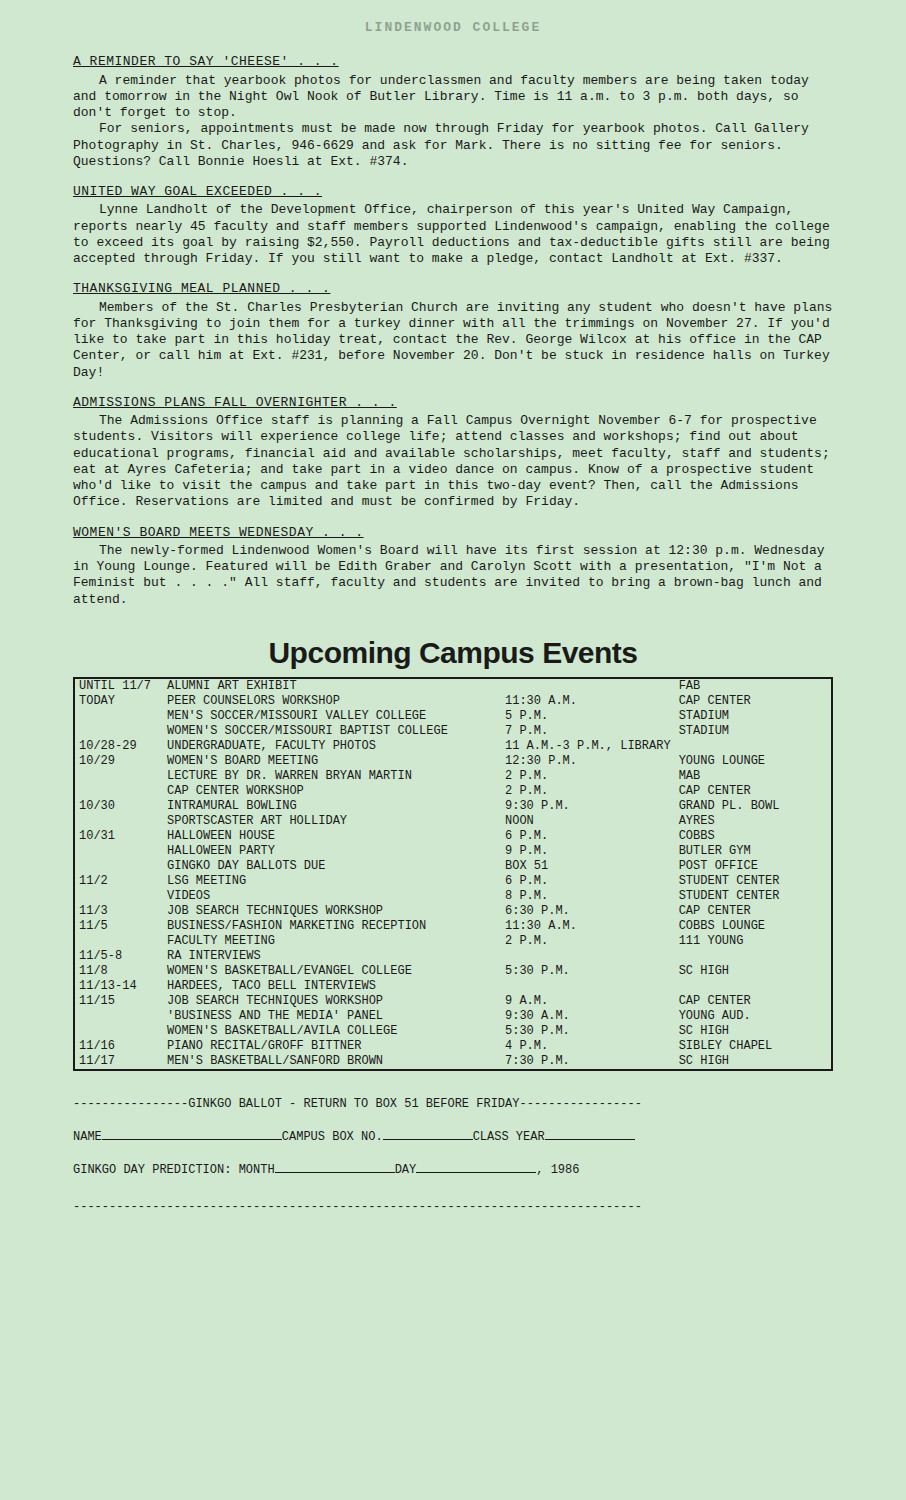LINDENWOOD COLLEGE
A REMINDER TO SAY 'CHEESE' . . .
A reminder that yearbook photos for underclassmen and faculty members are being taken today and tomorrow in the Night Owl Nook of Butler Library. Time is 11 a.m. to 3 p.m. both days, so don't forget to stop.
For seniors, appointments must be made now through Friday for yearbook photos. Call Gallery Photography in St. Charles, 946-6629 and ask for Mark. There is no sitting fee for seniors. Questions? Call Bonnie Hoesli at Ext. #374.
UNITED WAY GOAL EXCEEDED . . .
Lynne Landholt of the Development Office, chairperson of this year's United Way Campaign, reports nearly 45 faculty and staff members supported Lindenwood's campaign, enabling the college to exceed its goal by raising $2,550. Payroll deductions and tax-deductible gifts still are being accepted through Friday. If you still want to make a pledge, contact Landholt at Ext. #337.
THANKSGIVING MEAL PLANNED . . .
Members of the St. Charles Presbyterian Church are inviting any student who doesn't have plans for Thanksgiving to join them for a turkey dinner with all the trimmings on November 27. If you'd like to take part in this holiday treat, contact the Rev. George Wilcox at his office in the CAP Center, or call him at Ext. #231, before November 20. Don't be stuck in residence halls on Turkey Day!
ADMISSIONS PLANS FALL OVERNIGHTER . . .
The Admissions Office staff is planning a Fall Campus Overnight November 6-7 for prospective students. Visitors will experience college life; attend classes and workshops; find out about educational programs, financial aid and available scholarships, meet faculty, staff and students; eat at Ayres Cafeteria; and take part in a video dance on campus. Know of a prospective student who'd like to visit the campus and take part in this two-day event? Then, call the Admissions Office. Reservations are limited and must be confirmed by Friday.
WOMEN'S BOARD MEETS WEDNESDAY . . .
The newly-formed Lindenwood Women's Board will have its first session at 12:30 p.m. Wednesday in Young Lounge. Featured will be Edith Graber and Carolyn Scott with a presentation, "I'm Not a Feminist but . . . ." All staff, faculty and students are invited to bring a brown-bag lunch and attend.
Upcoming Campus Events
| UNTIL 11/7 | ALUMNI ART EXHIBIT | | FAB |
| TODAY | PEER COUNSELORS WORKSHOP | 11:30 A.M. | CAP CENTER |
| | MEN'S SOCCER/MISSOURI VALLEY COLLEGE | 5 P.M. | STADIUM |
| | WOMEN'S SOCCER/MISSOURI BAPTIST COLLEGE | 7 P.M. | STADIUM |
| 10/28-29 | UNDERGRADUATE, FACULTY PHOTOS | 11 A.M.-3 P.M., LIBRARY | |
| 10/29 | WOMEN'S BOARD MEETING | 12:30 P.M. | YOUNG LOUNGE |
| | LECTURE BY DR. WARREN BRYAN MARTIN | 2 P.M. | MAB |
| | CAP CENTER WORKSHOP | 2 P.M. | CAP CENTER |
| 10/30 | INTRAMURAL BOWLING | 9:30 P.M. | GRAND PL. BOWL |
| | SPORTSCASTER ART HOLLIDAY | NOON | AYRES |
| 10/31 | HALLOWEEN HOUSE | 6 P.M. | COBBS |
| | HALLOWEEN PARTY | 9 P.M. | BUTLER GYM |
| | GINGKO DAY BALLOTS DUE | BOX 51 | POST OFFICE |
| 11/2 | LSG MEETING | 6 P.M. | STUDENT CENTER |
| | VIDEOS | 8 P.M. | STUDENT CENTER |
| 11/3 | JOB SEARCH TECHNIQUES WORKSHOP | 6:30 P.M. | CAP CENTER |
| 11/5 | BUSINESS/FASHION MARKETING RECEPTION | 11:30 A.M. | COBBS LOUNGE |
| | FACULTY MEETING | 2 P.M. | 111 YOUNG |
| 11/5-8 | RA INTERVIEWS | | |
| 11/8 | WOMEN'S BASKETBALL/EVANGEL COLLEGE | 5:30 P.M. | SC HIGH |
| 11/13-14 | HARDEES, TACO BELL INTERVIEWS | | |
| 11/15 | JOB SEARCH TECHNIQUES WORKSHOP | 9 A.M. | CAP CENTER |
| | 'BUSINESS AND THE MEDIA' PANEL | 9:30 A.M. | YOUNG AUD. |
| | WOMEN'S BASKETBALL/AVILA COLLEGE | 5:30 P.M. | SC HIGH |
| 11/16 | PIANO RECITAL/GROFF BITTNER | 4 P.M. | SIBLEY CHAPEL |
| 11/17 | MEN'S BASKETBALL/SANFORD BROWN | 7:30 P.M. | SC HIGH |
----------------GINKGO BALLOT - RETURN TO BOX 51 BEFORE FRIDAY-----------------
NAME CAMPUS BOX NO. CLASS YEAR
GINKGO DAY PREDICTION: MONTH DAY , 1986
-------------------------------------------------------------------------------